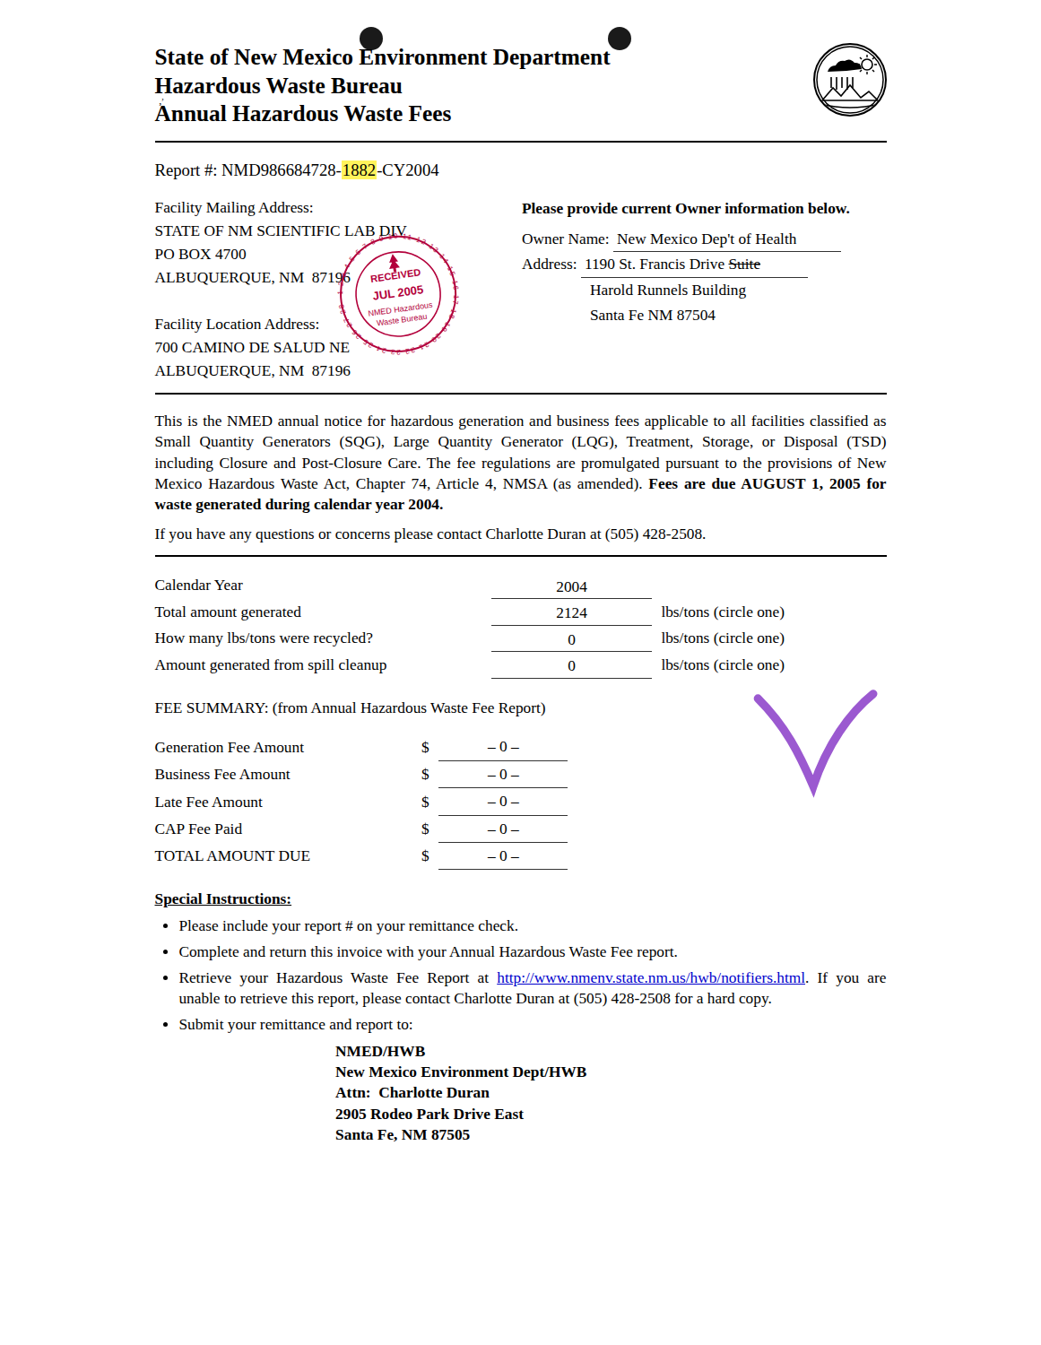,,
State of New Mexico Environment Department
Hazardous Waste Bureau
Annual Hazardous Waste Fees
Report #: NMD986684728-1882-CY2004
Facility Mailing Address: STATE OF NM SCIENTIFIC LAB DIV
PO BOX 4700
ALBUQUERQUE, NM 87196
Facility Location Address: 700 CAMINO DE SALUD NE
ALBUQUERQUE, NM 87196
Please provide current Owner information below. Owner Name: New Mexico Dep't of Health
Address: 1190 St. Francis Drive Suite
Harold Runnels Building
Santa Fe NM 87504
1 2 3 4 5 6 7 8 9 10 11 12 13 14 15 16 17 18 19 20 21 22 23 24 25 26 27 28 29 30 31 RECEIVED JUL 2005 NMED Hazardous Waste Bureau
This is the NMED annual notice for hazardous generation and business fees applicable to all facilities classified as Small Quantity Generators (SQG), Large Quantity Generator (LQG), Treatment, Storage, or Disposal (TSD) including Closure and Post-Closure Care. The fee regulations are promulgated pursuant to the provisions of New Mexico Hazardous Waste Act, Chapter 74, Article 4, NMSA (as amended). Fees are due AUGUST 1, 2005 for waste generated during calendar year 2004.
If you have any questions or concerns please contact Charlotte Duran at (505) 428-2508.
| Calendar Year | 2004 | |
| Total amount generated | 2124 | lbs/tons (circle one) |
| How many lbs/tons were recycled? | 0 | lbs/tons (circle one) |
| Amount generated from spill cleanup | 0 | lbs/tons (circle one) |
FEE SUMMARY: (from Annual Hazardous Waste Fee Report)
| Generation Fee Amount | $ | – 0 – |
| Business Fee Amount | $ | – 0 – |
| Late Fee Amount | $ | – 0 – |
| CAP Fee Paid | $ | – 0 – |
| TOTAL AMOUNT DUE | $ | – 0 – |
Special Instructions:
Please include your report # on your remittance check.
Complete and return this invoice with your Annual Hazardous Waste Fee report.
Retrieve your Hazardous Waste Fee Report at http://www.nmenv.state.nm.us/hwb/notifiers.html. If you are unable to retrieve this report, please contact Charlotte Duran at (505) 428-2508 for a hard copy.
Submit your remittance and report to:
NMED/HWB
New Mexico Environment Dept/HWB
Attn: Charlotte Duran
2905 Rodeo Park Drive East
Santa Fe, NM 87505